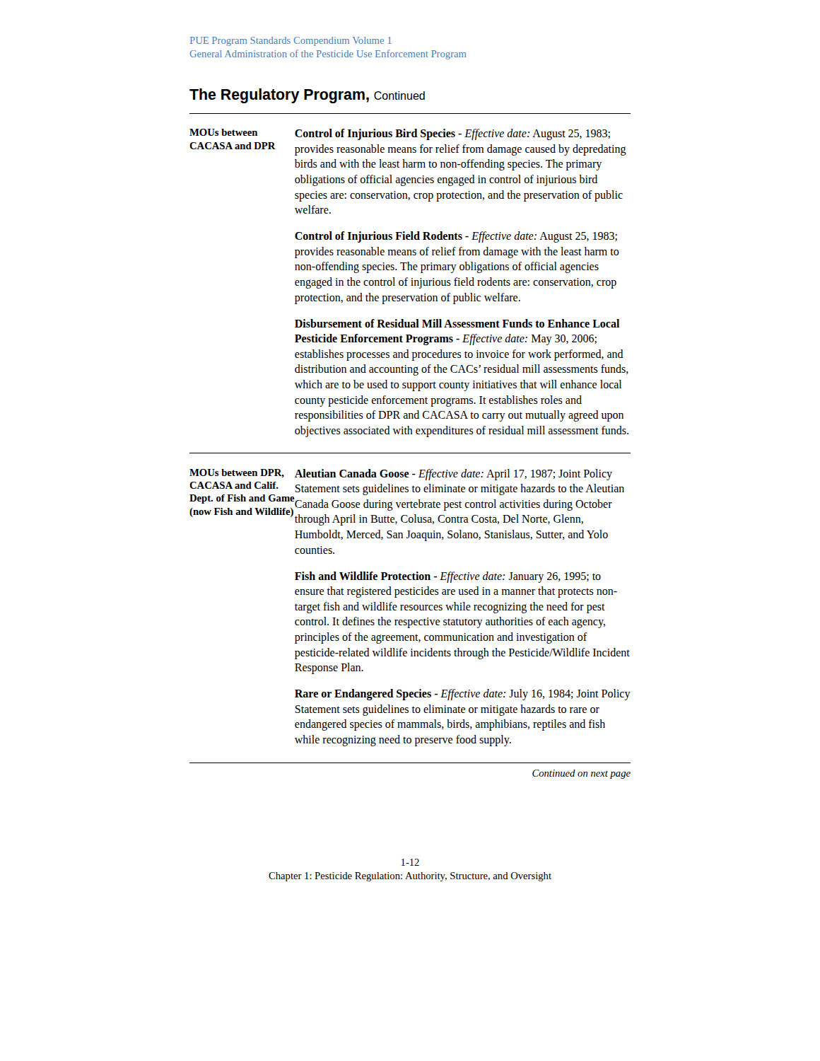PUE Program Standards Compendium Volume 1
General Administration of the Pesticide Use Enforcement Program
The Regulatory Program, Continued
| MOUs between CACASA and DPR | Control of Injurious Bird Species - Effective date: August 25, 1983; provides reasonable means for relief from damage caused by depredating birds and with the least harm to non-offending species. The primary obligations of official agencies engaged in control of injurious bird species are: conservation, crop protection, and the preservation of public welfare. Control of Injurious Field Rodents - Effective date: August 25, 1983; provides reasonable means of relief from damage with the least harm to non-offending species. The primary obligations of official agencies engaged in the control of injurious field rodents are: conservation, crop protection, and the preservation of public welfare. Disbursement of Residual Mill Assessment Funds to Enhance Local Pesticide Enforcement Programs - Effective date: May 30, 2006; establishes processes and procedures to invoice for work performed, and distribution and accounting of the CACs’ residual mill assessments funds, which are to be used to support county initiatives that will enhance local county pesticide enforcement programs. It establishes roles and responsibilities of DPR and CACASA to carry out mutually agreed upon objectives associated with expenditures of residual mill assessment funds. |
| MOUs between DPR, CACASA and Calif. Dept. of Fish and Game (now Fish and Wildlife) | Aleutian Canada Goose - Effective date: April 17, 1987; Joint Policy Statement sets guidelines to eliminate or mitigate hazards to the Aleutian Canada Goose during vertebrate pest control activities during October through April in Butte, Colusa, Contra Costa, Del Norte, Glenn, Humboldt, Merced, San Joaquin, Solano, Stanislaus, Sutter, and Yolo counties. Fish and Wildlife Protection - Effective date: January 26, 1995; to ensure that registered pesticides are used in a manner that protects non-target fish and wildlife resources while recognizing the need for pest control. It defines the respective statutory authorities of each agency, principles of the agreement, communication and investigation of pesticide-related wildlife incidents through the Pesticide/Wildlife Incident Response Plan. Rare or Endangered Species - Effective date: July 16, 1984; Joint Policy Statement sets guidelines to eliminate or mitigate hazards to rare or endangered species of mammals, birds, amphibians, reptiles and fish while recognizing need to preserve food supply. |
Continued on next page
1-12
Chapter 1: Pesticide Regulation: Authority, Structure, and Oversight